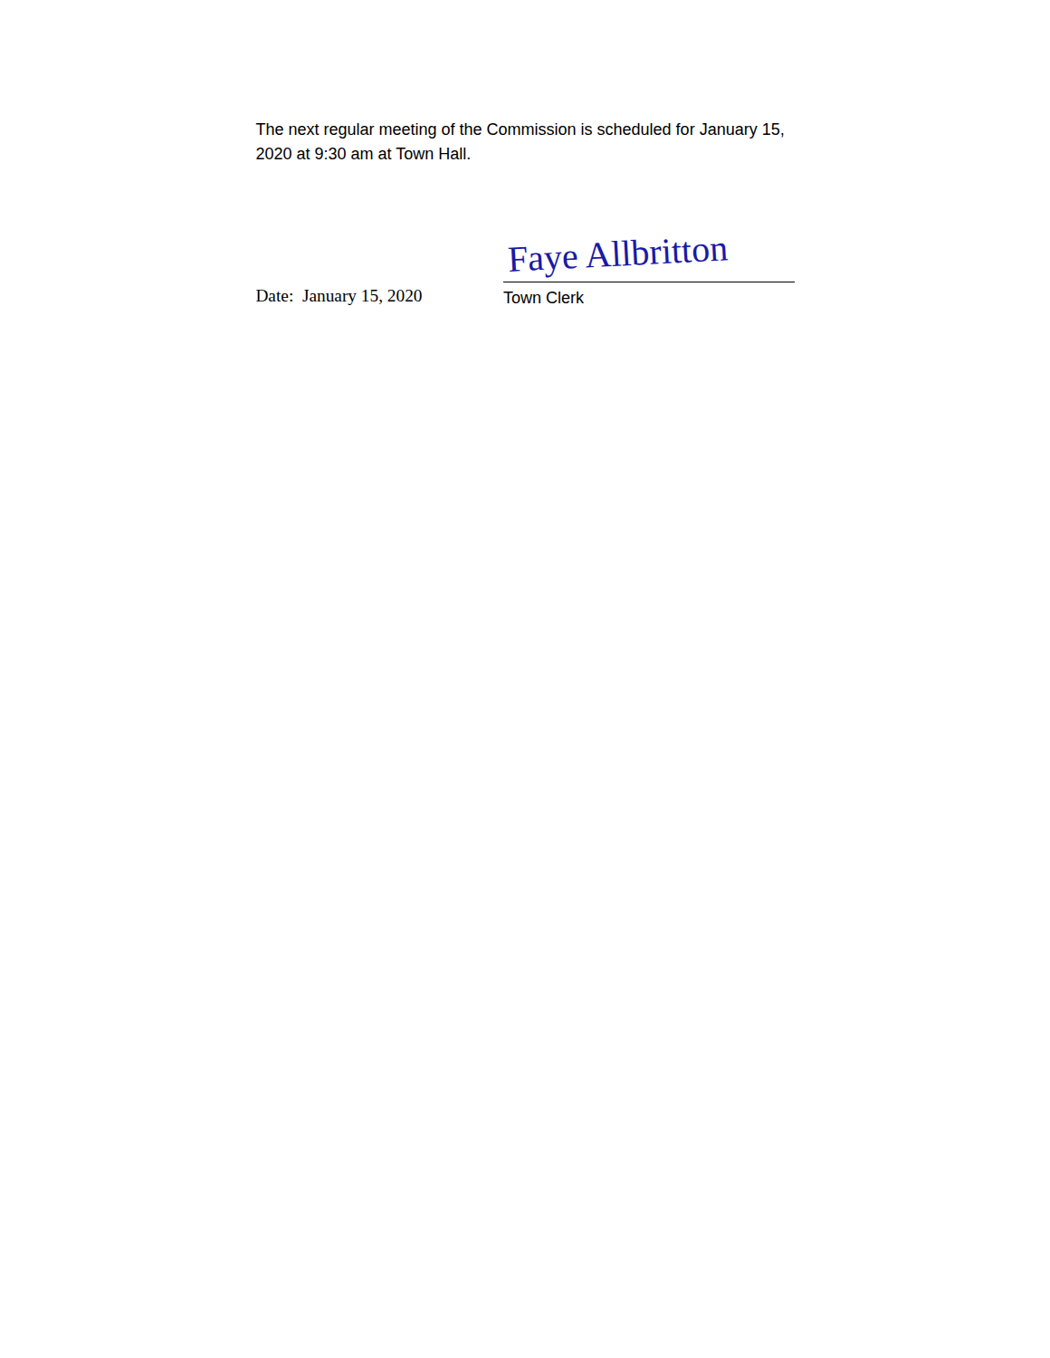The next regular meeting of the Commission is scheduled for January 15, 2020 at 9:30 am at Town Hall.
Date: January 15, 2020
Faye Allbritton
Town Clerk